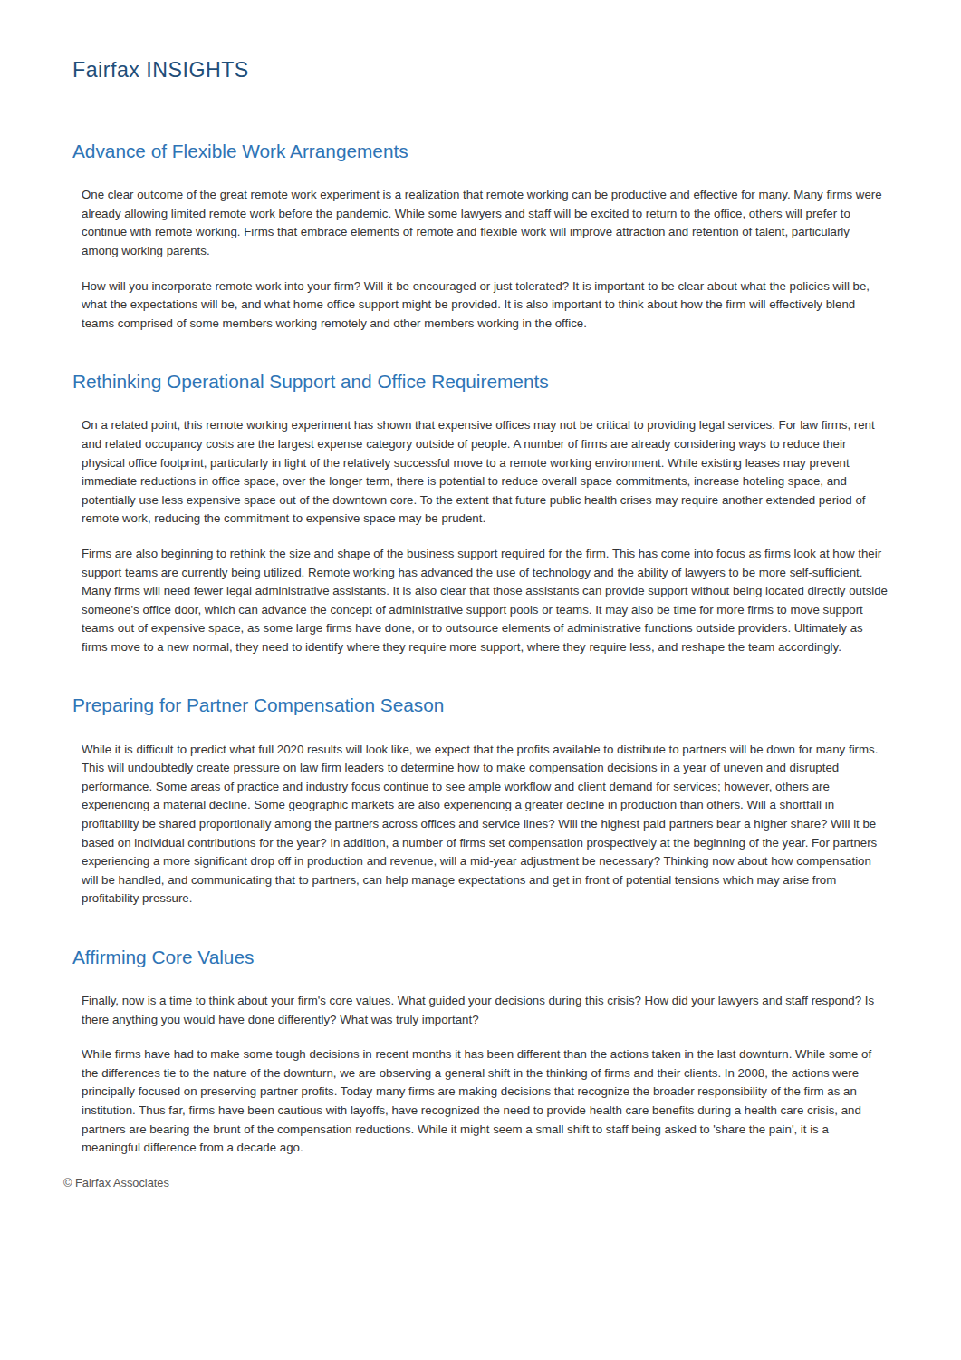Fairfax INSIGHTS
Advance of Flexible Work Arrangements
One clear outcome of the great remote work experiment is a realization that remote working can be productive and effective for many. Many firms were already allowing limited remote work before the pandemic. While some lawyers and staff will be excited to return to the office, others will prefer to continue with remote working. Firms that embrace elements of remote and flexible work will improve attraction and retention of talent, particularly among working parents.
How will you incorporate remote work into your firm? Will it be encouraged or just tolerated? It is important to be clear about what the policies will be, what the expectations will be, and what home office support might be provided. It is also important to think about how the firm will effectively blend teams comprised of some members working remotely and other members working in the office.
Rethinking Operational Support and Office Requirements
On a related point, this remote working experiment has shown that expensive offices may not be critical to providing legal services. For law firms, rent and related occupancy costs are the largest expense category outside of people. A number of firms are already considering ways to reduce their physical office footprint, particularly in light of the relatively successful move to a remote working environment. While existing leases may prevent immediate reductions in office space, over the longer term, there is potential to reduce overall space commitments, increase hoteling space, and potentially use less expensive space out of the downtown core. To the extent that future public health crises may require another extended period of remote work, reducing the commitment to expensive space may be prudent.
Firms are also beginning to rethink the size and shape of the business support required for the firm. This has come into focus as firms look at how their support teams are currently being utilized. Remote working has advanced the use of technology and the ability of lawyers to be more self-sufficient. Many firms will need fewer legal administrative assistants. It is also clear that those assistants can provide support without being located directly outside someone's office door, which can advance the concept of administrative support pools or teams. It may also be time for more firms to move support teams out of expensive space, as some large firms have done, or to outsource elements of administrative functions outside providers. Ultimately as firms move to a new normal, they need to identify where they require more support, where they require less, and reshape the team accordingly.
Preparing for Partner Compensation Season
While it is difficult to predict what full 2020 results will look like, we expect that the profits available to distribute to partners will be down for many firms. This will undoubtedly create pressure on law firm leaders to determine how to make compensation decisions in a year of uneven and disrupted performance. Some areas of practice and industry focus continue to see ample workflow and client demand for services; however, others are experiencing a material decline. Some geographic markets are also experiencing a greater decline in production than others. Will a shortfall in profitability be shared proportionally among the partners across offices and service lines? Will the highest paid partners bear a higher share? Will it be based on individual contributions for the year? In addition, a number of firms set compensation prospectively at the beginning of the year. For partners experiencing a more significant drop off in production and revenue, will a mid-year adjustment be necessary? Thinking now about how compensation will be handled, and communicating that to partners, can help manage expectations and get in front of potential tensions which may arise from profitability pressure.
Affirming Core Values
Finally, now is a time to think about your firm's core values. What guided your decisions during this crisis? How did your lawyers and staff respond? Is there anything you would have done differently? What was truly important?
While firms have had to make some tough decisions in recent months it has been different than the actions taken in the last downturn. While some of the differences tie to the nature of the downturn, we are observing a general shift in the thinking of firms and their clients. In 2008, the actions were principally focused on preserving partner profits. Today many firms are making decisions that recognize the broader responsibility of the firm as an institution. Thus far, firms have been cautious with layoffs, have recognized the need to provide health care benefits during a health care crisis, and partners are bearing the brunt of the compensation reductions. While it might seem a small shift to staff being asked to 'share the pain', it is a meaningful difference from a decade ago.
© Fairfax Associates